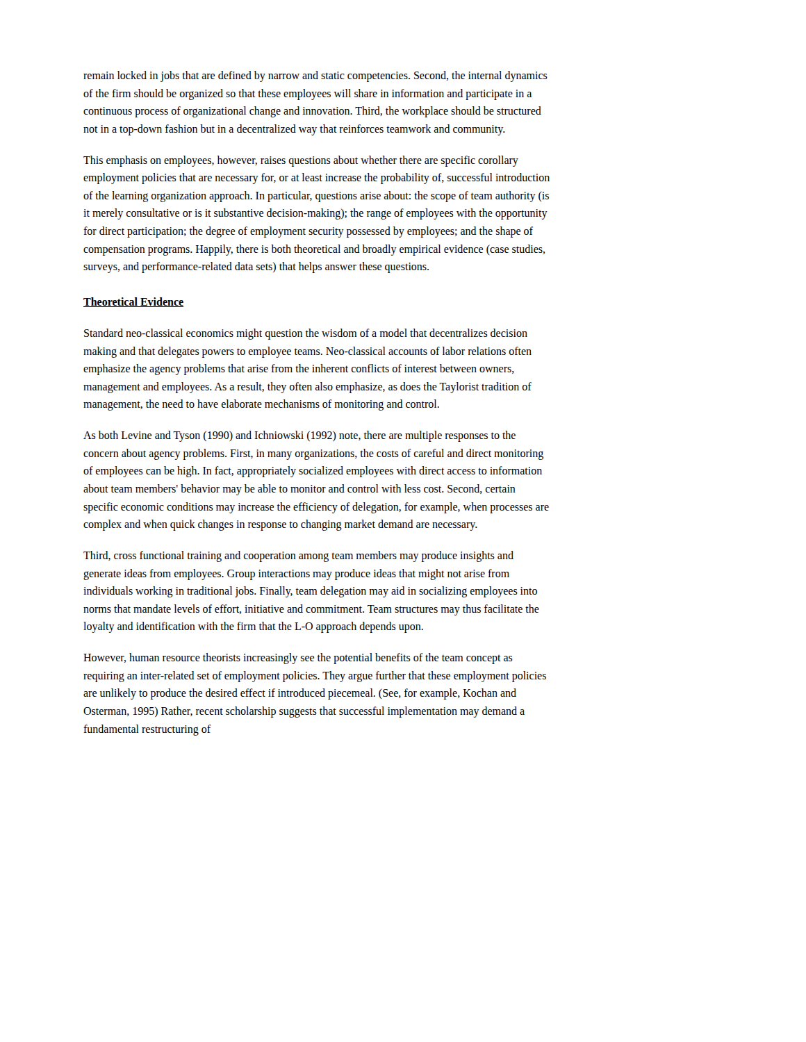remain locked in jobs that are defined by narrow and static competencies. Second, the internal dynamics of the firm should be organized so that these employees will share in information and participate in a continuous process of organizational change and innovation. Third, the workplace should be structured not in a top-down fashion but in a decentralized way that reinforces teamwork and community.
This emphasis on employees, however, raises questions about whether there are specific corollary employment policies that are necessary for, or at least increase the probability of, successful introduction of the learning organization approach. In particular, questions arise about: the scope of team authority (is it merely consultative or is it substantive decision-making); the range of employees with the opportunity for direct participation; the degree of employment security possessed by employees; and the shape of compensation programs. Happily, there is both theoretical and broadly empirical evidence (case studies, surveys, and performance-related data sets) that helps answer these questions.
Theoretical Evidence
Standard neo-classical economics might question the wisdom of a model that decentralizes decision making and that delegates powers to employee teams. Neo-classical accounts of labor relations often emphasize the agency problems that arise from the inherent conflicts of interest between owners, management and employees. As a result, they often also emphasize, as does the Taylorist tradition of management, the need to have elaborate mechanisms of monitoring and control.
As both Levine and Tyson (1990) and Ichniowski (1992) note, there are multiple responses to the concern about agency problems. First, in many organizations, the costs of careful and direct monitoring of employees can be high. In fact, appropriately socialized employees with direct access to information about team members' behavior may be able to monitor and control with less cost. Second, certain specific economic conditions may increase the efficiency of delegation, for example, when processes are complex and when quick changes in response to changing market demand are necessary.
Third, cross functional training and cooperation among team members may produce insights and generate ideas from employees. Group interactions may produce ideas that might not arise from individuals working in traditional jobs. Finally, team delegation may aid in socializing employees into norms that mandate levels of effort, initiative and commitment. Team structures may thus facilitate the loyalty and identification with the firm that the L-O approach depends upon.
However, human resource theorists increasingly see the potential benefits of the team concept as requiring an inter-related set of employment policies. They argue further that these employment policies are unlikely to produce the desired effect if introduced piecemeal. (See, for example, Kochan and Osterman, 1995) Rather, recent scholarship suggests that successful implementation may demand a fundamental restructuring of